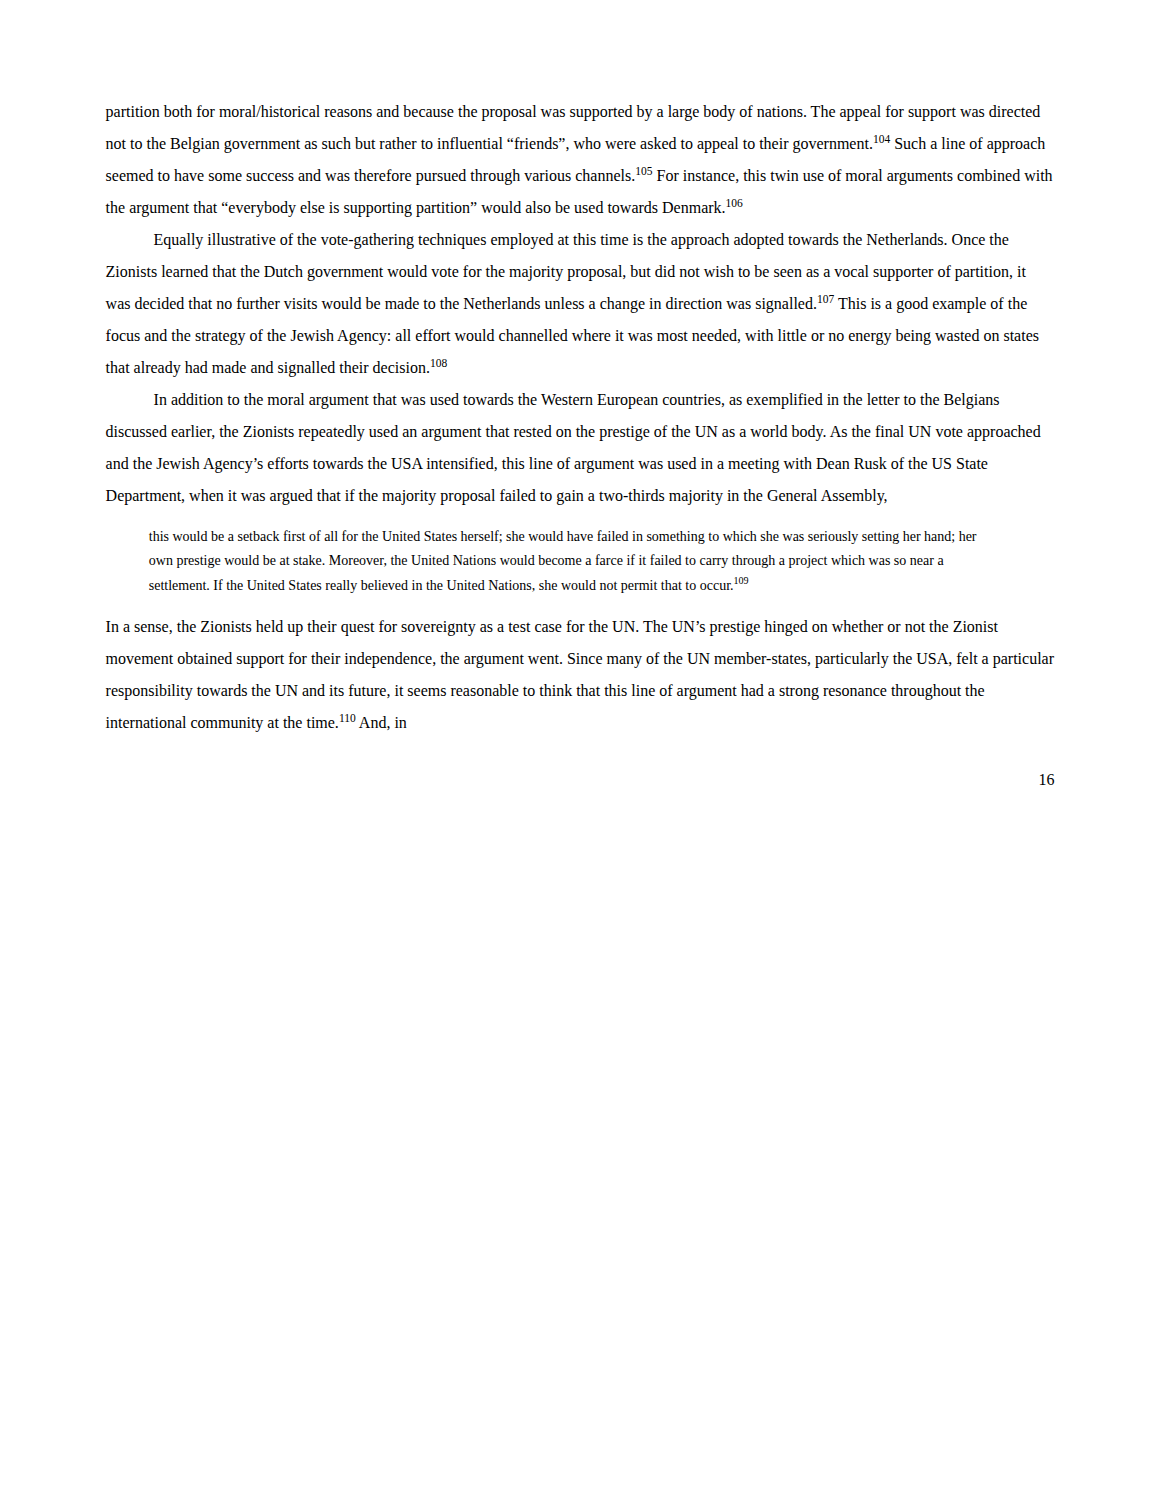partition both for moral/historical reasons and because the proposal was supported by a large body of nations. The appeal for support was directed not to the Belgian government as such but rather to influential “friends”, who were asked to appeal to their government.104 Such a line of approach seemed to have some success and was therefore pursued through various channels.105 For instance, this twin use of moral arguments combined with the argument that “everybody else is supporting partition” would also be used towards Denmark.106
Equally illustrative of the vote-gathering techniques employed at this time is the approach adopted towards the Netherlands. Once the Zionists learned that the Dutch government would vote for the majority proposal, but did not wish to be seen as a vocal supporter of partition, it was decided that no further visits would be made to the Netherlands unless a change in direction was signalled.107 This is a good example of the focus and the strategy of the Jewish Agency: all effort would channelled where it was most needed, with little or no energy being wasted on states that already had made and signalled their decision.108
In addition to the moral argument that was used towards the Western European countries, as exemplified in the letter to the Belgians discussed earlier, the Zionists repeatedly used an argument that rested on the prestige of the UN as a world body. As the final UN vote approached and the Jewish Agency’s efforts towards the USA intensified, this line of argument was used in a meeting with Dean Rusk of the US State Department, when it was argued that if the majority proposal failed to gain a two-thirds majority in the General Assembly,
this would be a setback first of all for the United States herself; she would have failed in something to which she was seriously setting her hand; her own prestige would be at stake. Moreover, the United Nations would become a farce if it failed to carry through a project which was so near a settlement. If the United States really believed in the United Nations, she would not permit that to occur.109
In a sense, the Zionists held up their quest for sovereignty as a test case for the UN. The UN’s prestige hinged on whether or not the Zionist movement obtained support for their independence, the argument went. Since many of the UN member-states, particularly the USA, felt a particular responsibility towards the UN and its future, it seems reasonable to think that this line of argument had a strong resonance throughout the international community at the time.110 And, in
16